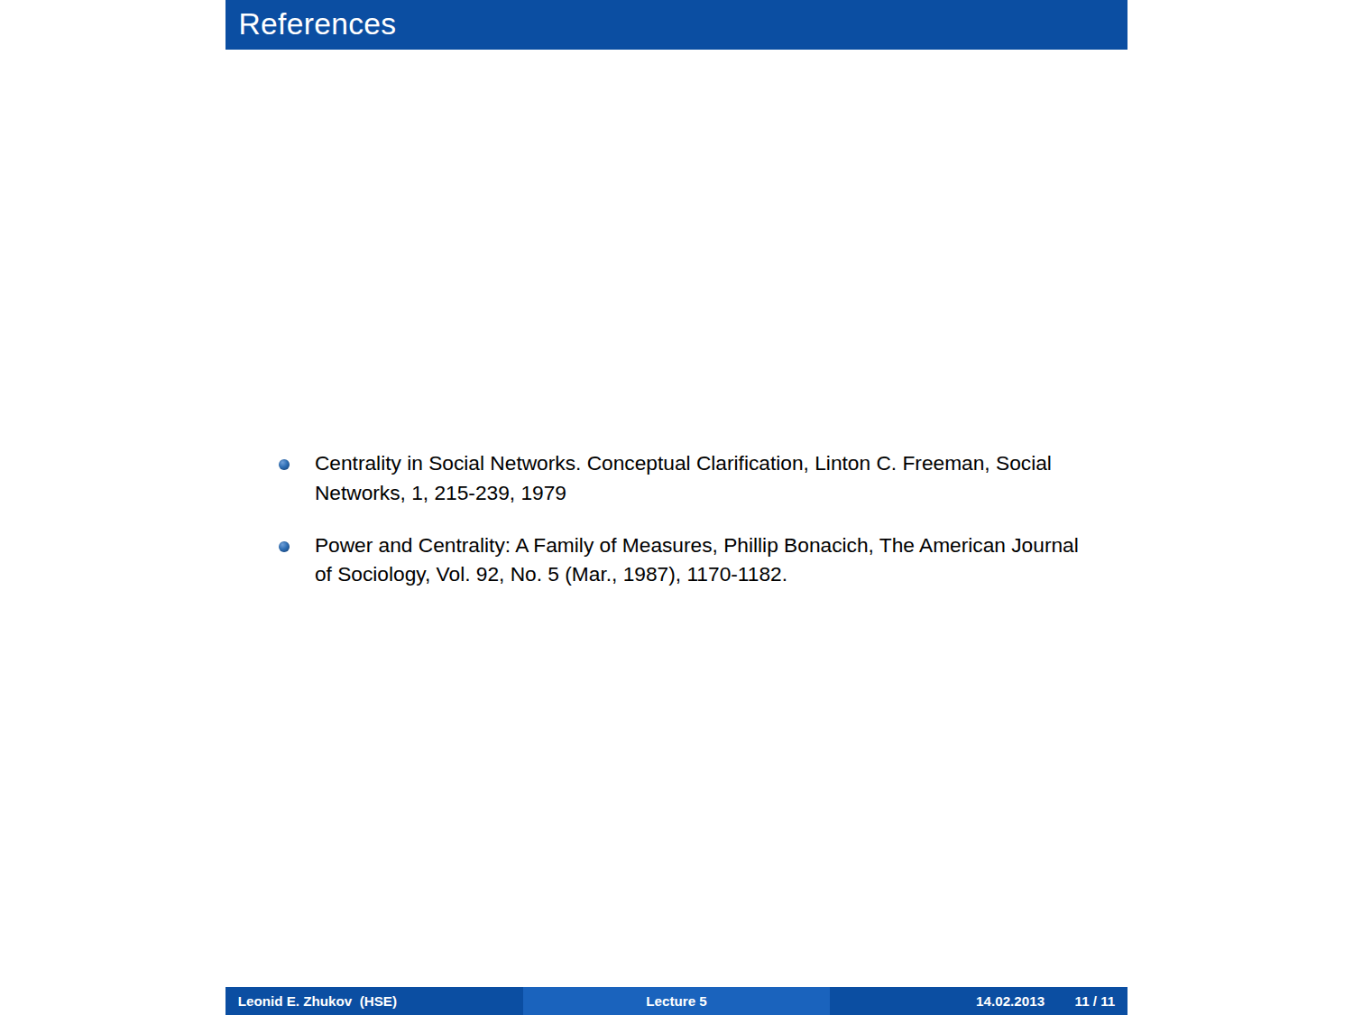References
Centrality in Social Networks. Conceptual Clarification, Linton C. Freeman, Social Networks, 1, 215-239, 1979
Power and Centrality: A Family of Measures, Phillip Bonacich, The American Journal of Sociology, Vol. 92, No. 5 (Mar., 1987), 1170-1182.
Leonid E. Zhukov (HSE)
Lecture 5
14.02.201311 / 11